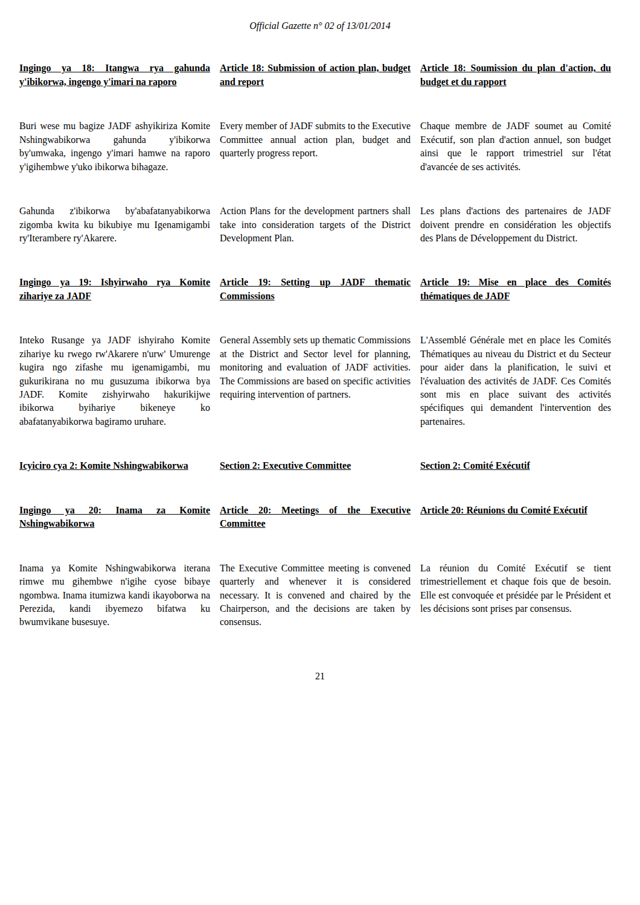Official Gazette n° 02 of 13/01/2014
| Ingingo ya 18: Itangwa rya gahunda y'ibikorwa, ingengo y'imari na raporo | Article 18: Submission of action plan, budget and report | Article 18: Soumission du plan d'action, du budget et du rapport |
| Buri wese mu bagize JADF ashyikiriza Komite Nshingwabikorwa gahunda y'ibikorwa by'umwaka, ingengo y'imari hamwe na raporo y'igihembwe y'uko ibikorwa bihagaze. | Every member of JADF submits to the Executive Committee annual action plan, budget and quarterly progress report. | Chaque membre de JADF soumet au Comité Exécutif, son plan d'action annuel, son budget ainsi que le rapport trimestriel sur l'état d'avancée de ses activités. |
| Gahunda z'ibikorwa by'abafatanyabikorwa zigomba kwita ku bikubiye mu Igenamigambi ry'Iterambere ry'Akarere. | Action Plans for the development partners shall take into consideration targets of the District Development Plan. | Les plans d'actions des partenaires de JADF doivent prendre en considération les objectifs des Plans de Développement du District. |
| Ingingo ya 19: Ishyirwaho rya Komite zihariye za JADF | Article 19: Setting up JADF thematic Commissions | Article 19: Mise en place des Comités thématiques de JADF |
| Inteko Rusange ya JADF ishyiraho Komite zihariye ku rwego rw'Akarere n'urw' Umurenge kugira ngo zifashe mu igenamigambi, mu gukurikirana no mu gusuzuma ibikorwa bya JADF. Komite zishyirwaho hakurikijwe ibikorwa byihariye bikeneye ko abafatanyabikorwa bagiramo uruhare. | General Assembly sets up thematic Commissions at the District and Sector level for planning, monitoring and evaluation of JADF activities. The Commissions are based on specific activities requiring intervention of partners. | L'Assemblé Générale met en place les Comités Thématiques au niveau du District et du Secteur pour aider dans la planification, le suivi et l'évaluation des activités de JADF. Ces Comités sont mis en place suivant des activités spécifiques qui demandent l'intervention des partenaires. |
| Icyiciro cya 2: Komite Nshingwabikorwa | Section 2: Executive Committee | Section 2: Comité Exécutif |
| Ingingo ya 20: Inama za Komite Nshingwabikorwa | Article 20: Meetings of the Executive Committee | Article 20: Réunions du Comité Exécutif |
| Inama ya Komite Nshingwabikorwa iterana rimwe mu gihembwe n'igihe cyose bibaye ngombwa. Inama itumizwa kandi ikayoborwa na Perezida, kandi ibyemezo bifatwa ku bwumvikane busesuye. | The Executive Committee meeting is convened quarterly and whenever it is considered necessary. It is convened and chaired by the Chairperson, and the decisions are taken by consensus. | La réunion du Comité Exécutif se tient trimestriellement et chaque fois que de besoin. Elle est convoquée et présidée par le Président et les décisions sont prises par consensus. |
21